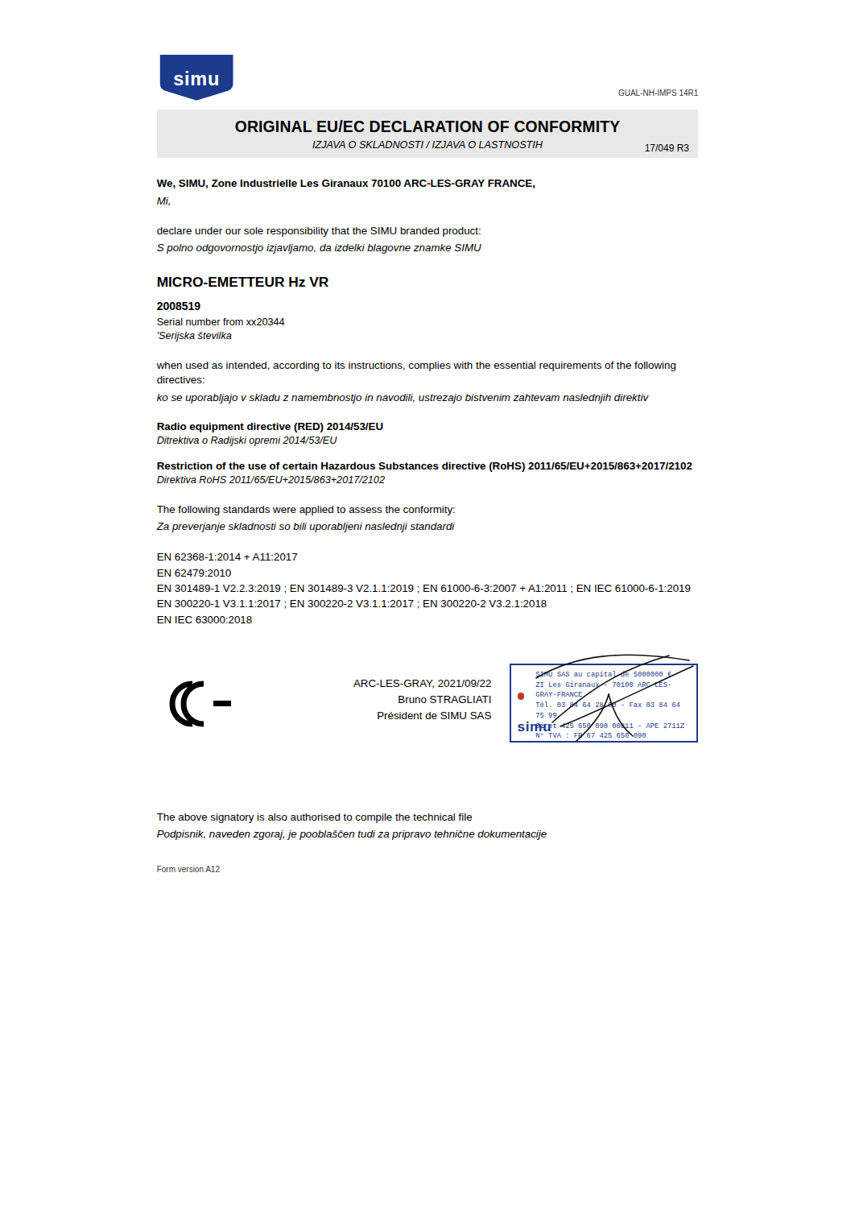simu
GUAL-NH-IMPS 14R1
ORIGINAL EU/EC DECLARATION OF CONFORMITY
IZJAVA O SKLADNOSTI / IZJAVA O LASTNOSTIH
17/049 R3
We, SIMU, Zone Industrielle Les Giranaux 70100 ARC-LES-GRAY FRANCE,
Mi,
declare under our sole responsibility that the SIMU branded product:
S polno odgovornostjo izjavljamo, da izdelki blagovne znamke SIMU
MICRO-EMETTEUR Hz VR
2008519
Serial number from xx20344
'Serijska številka
when used as intended, according to its instructions, complies with the essential requirements of the following directives:
ko se uporabljajo v skladu z namembnostjo in navodili, ustrezajo bistvenim zahtevam naslednjih direktiv
Radio equipment directive (RED) 2014/53/EU
Ditrektiva o Radijski opremi 2014/53/EU
Restriction of the use of certain Hazardous Substances directive (RoHS) 2011/65/EU+2015/863+2017/2102
Direktiva RoHS 2011/65/EU+2015/863+2017/2102
The following standards were applied to assess the conformity:
Za preverjanje skladnosti so bili uporabljeni naslednji standardi
EN 62368‑1:2014 + A11:2017
EN 62479:2010
EN 301489‑1 V2.2.3:2019 ; EN 301489‑3 V2.1.1:2019 ; EN 61000‑6‑3:2007 + A1:2011 ; EN IEC 61000‑6‑1:2019
EN 300220‑1 V3.1.1:2017 ; EN 300220‑2 V3.1.1:2017 ; EN 300220‑2 V3.2.1:2018
EN IEC 63000:2018
ARC-LES-GRAY, 2021/09/22
Bruno STRAGLIATI
Président de SIMU SAS
SIMU SAS au capital de 5000000 €
ZI Les Giranaux - 70100 ARC-LES-GRAY-FRANCE
Tél. 03 84 64 28 00 - Fax 03 84 64 75 99
Siret 425 650 090 00811 - APE 2711Z
N° TVA : FR 67 425 650 090
simu
The above signatory is also authorised to compile the technical file
Podpisnik, naveden zgoraj, je pooblaščen tudi za pripravo tehnične dokumentacije
Form version A12